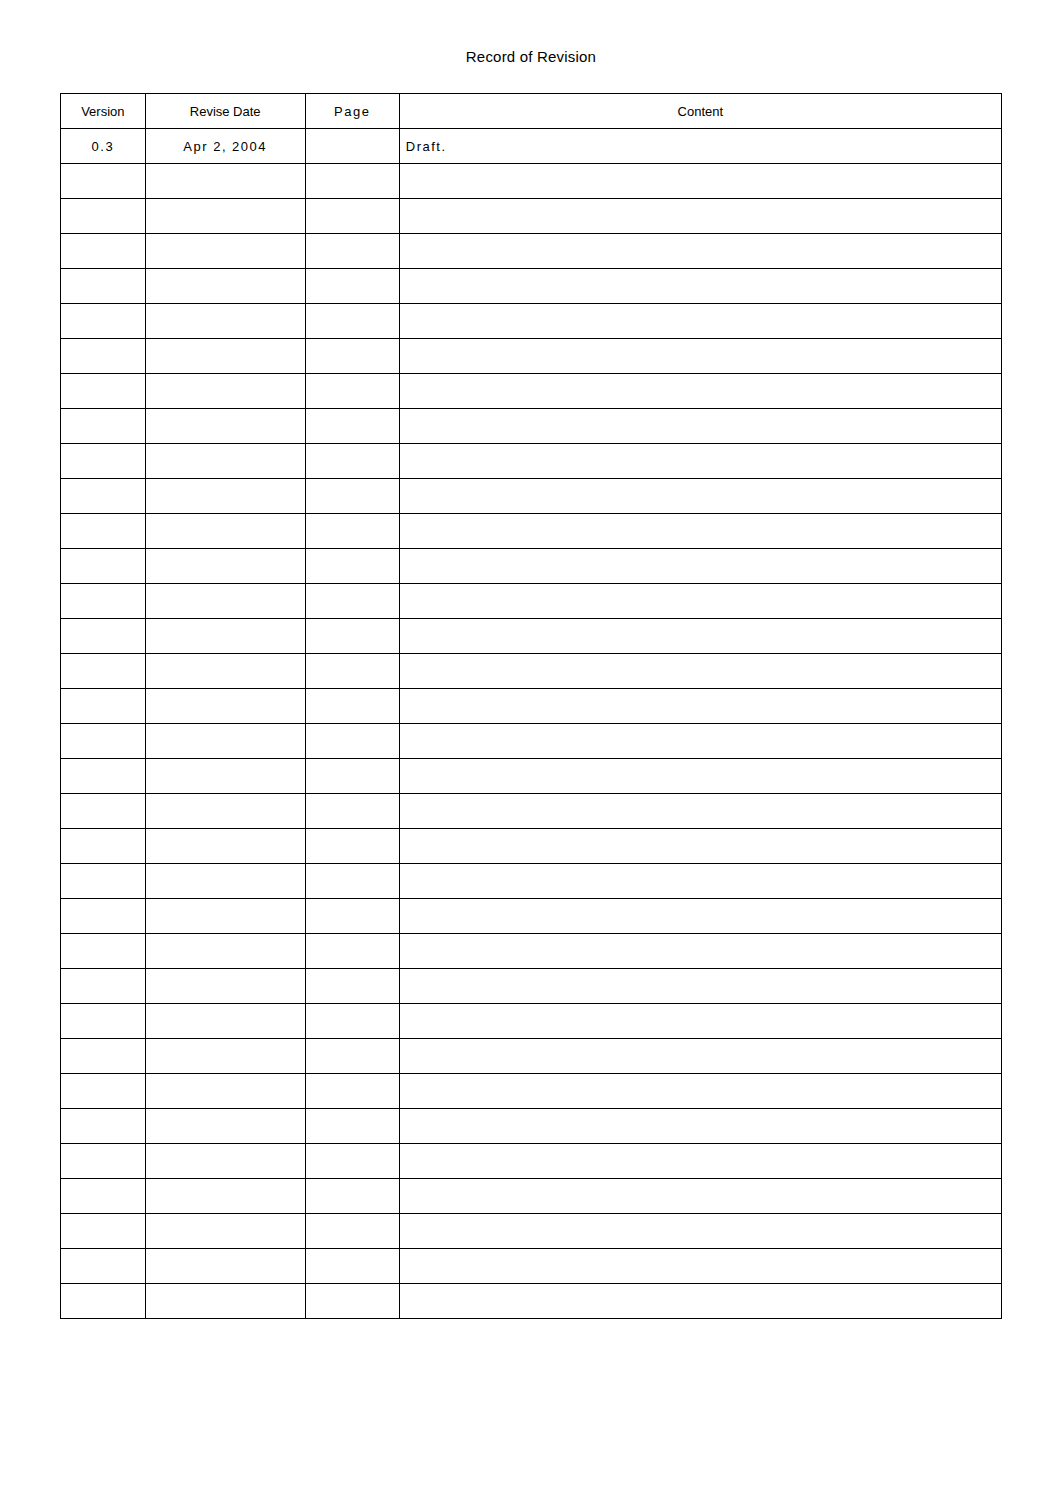Record of Revision
| Version | Revise Date | Page | Content |
| --- | --- | --- | --- |
| 0.3 | Apr 2, 2004 | | Draft. |